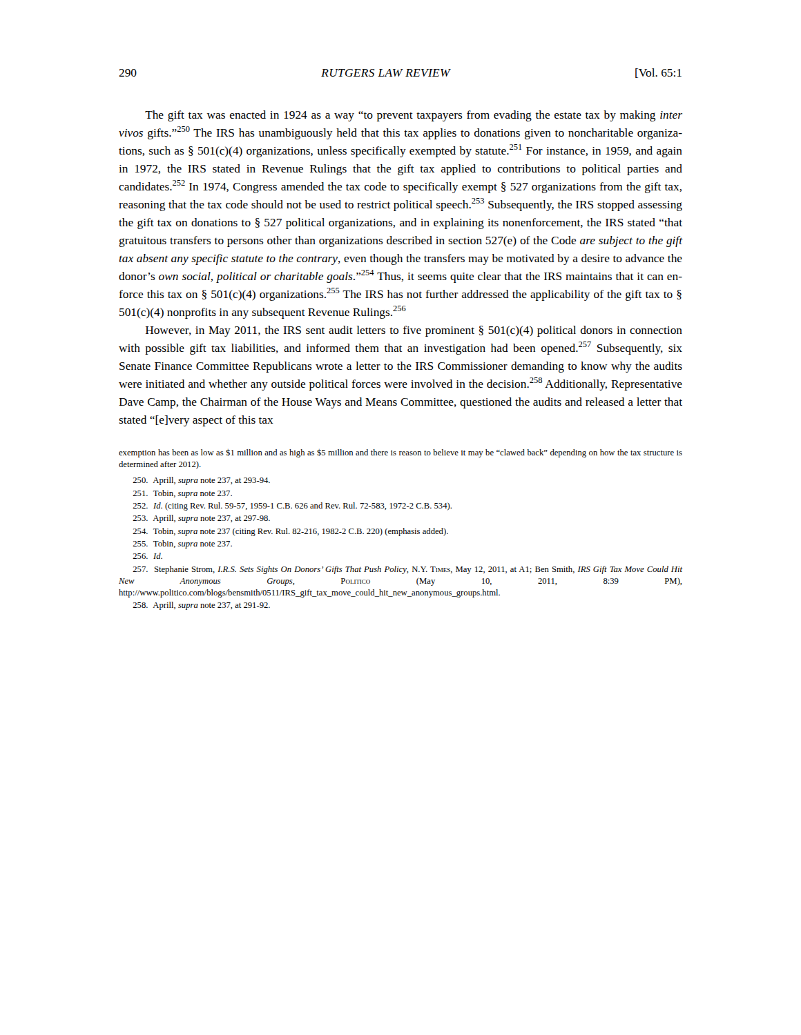290 RUTGERS LAW REVIEW [Vol. 65:1
The gift tax was enacted in 1924 as a way “to prevent taxpayers from evading the estate tax by making inter vivos gifts.”250 The IRS has unambiguously held that this tax applies to donations given to noncharitable organizations, such as § 501(c)(4) organizations, unless specifically exempted by statute.251 For instance, in 1959, and again in 1972, the IRS stated in Revenue Rulings that the gift tax applied to contributions to political parties and candidates.252 In 1974, Congress amended the tax code to specifically exempt § 527 organizations from the gift tax, reasoning that the tax code should not be used to restrict political speech.253 Subsequently, the IRS stopped assessing the gift tax on donations to § 527 political organizations, and in explaining its nonenforcement, the IRS stated “that gratuitous transfers to persons other than organizations described in section 527(e) of the Code are subject to the gift tax absent any specific statute to the contrary, even though the transfers may be motivated by a desire to advance the donor’s own social, political or charitable goals.”254 Thus, it seems quite clear that the IRS maintains that it can enforce this tax on § 501(c)(4) organizations.255 The IRS has not further addressed the applicability of the gift tax to § 501(c)(4) nonprofits in any subsequent Revenue Rulings.256
However, in May 2011, the IRS sent audit letters to five prominent § 501(c)(4) political donors in connection with possible gift tax liabilities, and informed them that an investigation had been opened.257 Subsequently, six Senate Finance Committee Republicans wrote a letter to the IRS Commissioner demanding to know why the audits were initiated and whether any outside political forces were involved in the decision.258 Additionally, Representative Dave Camp, the Chairman of the House Ways and Means Committee, questioned the audits and released a letter that stated “[e]very aspect of this tax
exemption has been as low as $1 million and as high as $5 million and there is reason to believe it may be “clawed back” depending on how the tax structure is determined after 2012).
250. Aprill, supra note 237, at 293-94.
251. Tobin, supra note 237.
252. Id. (citing Rev. Rul. 59-57, 1959-1 C.B. 626 and Rev. Rul. 72-583, 1972-2 C.B. 534).
253. Aprill, supra note 237, at 297-98.
254. Tobin, supra note 237 (citing Rev. Rul. 82-216, 1982-2 C.B. 220) (emphasis added).
255. Tobin, supra note 237.
256. Id.
257. Stephanie Strom, I.R.S. Sets Sights On Donors’ Gifts That Push Policy, N.Y. Times, May 12, 2011, at A1; Ben Smith, IRS Gift Tax Move Could Hit New Anonymous Groups, Politico (May 10, 2011, 8:39 PM), http://www.politico.com/blogs/bensmith/0511/IRS_gift_tax_move_could_hit_new_anonymous_groups.html.
258. Aprill, supra note 237, at 291-92.